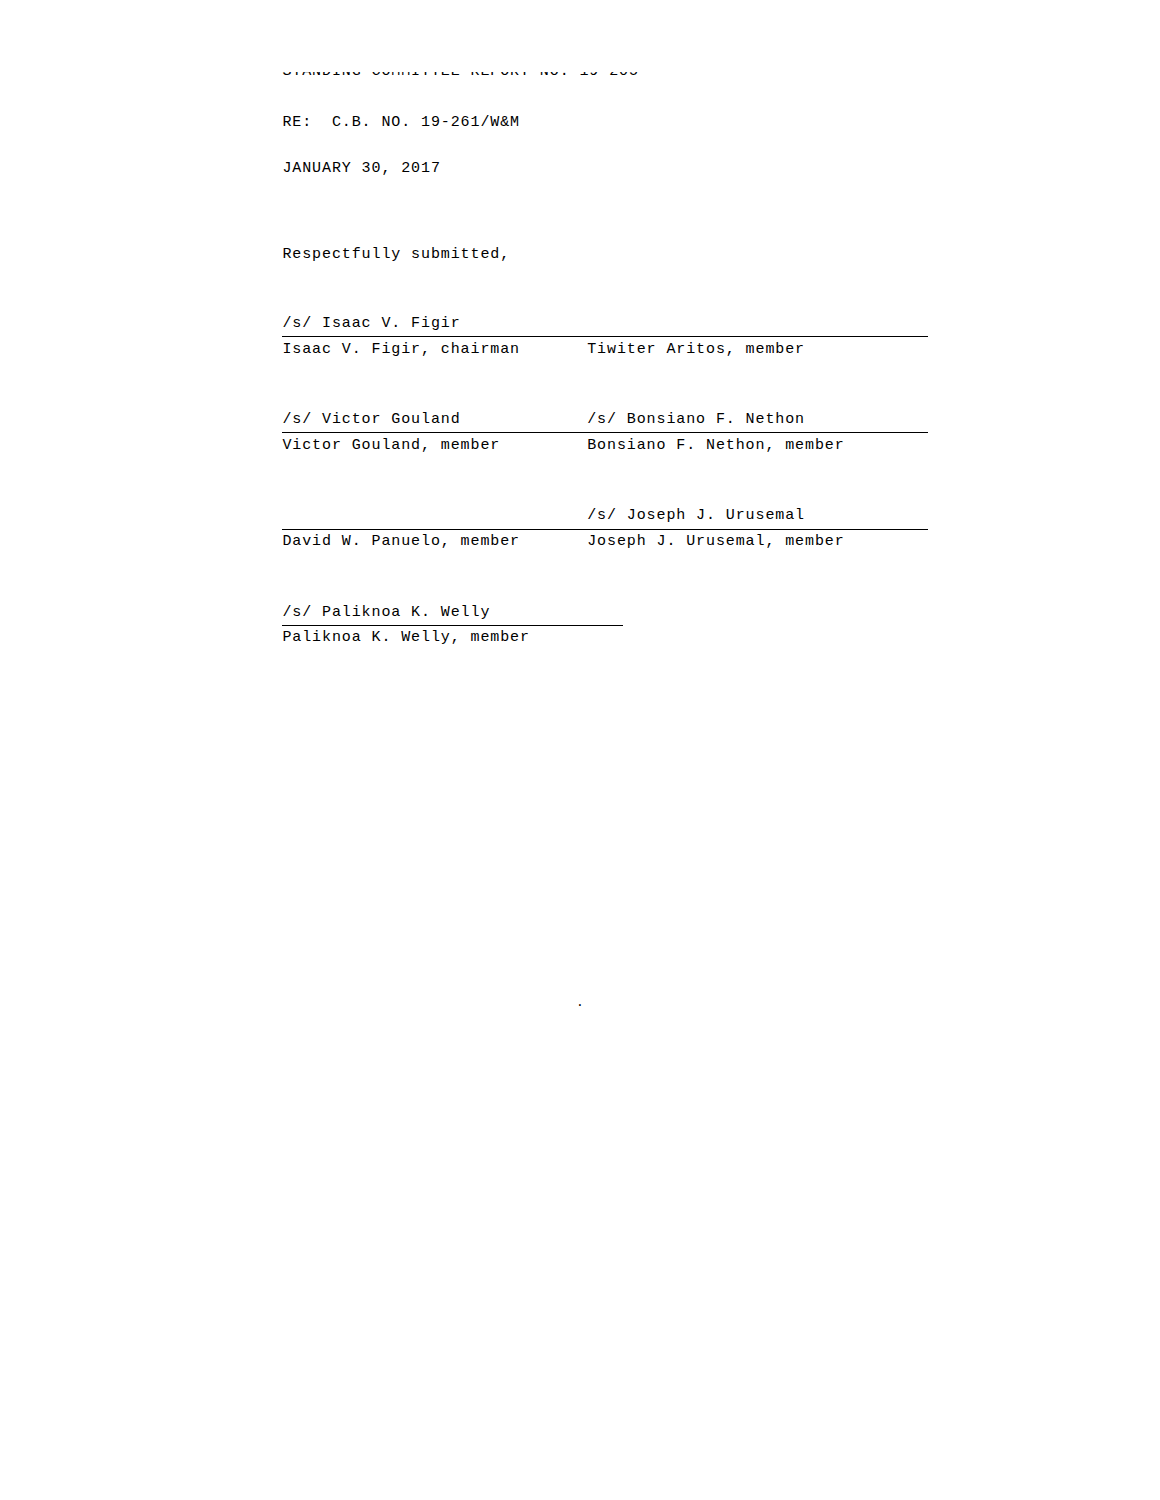STANDING COMMITTEE REPORT NO. 19-205
RE: C.B. NO. 19-261/W&M
JANUARY 30, 2017
Respectfully submitted,
| /s/ Isaac V. Figir Isaac V. Figir, chairman | Tiwiter Aritos, member |
| /s/ Victor Gouland Victor Gouland, member | /s/ Bonsiano F. Nethon Bonsiano F. Nethon, member |
| David W. Panuelo, member | /s/ Joseph J. Urusemal Joseph J. Urusemal, member |
| /s/ Paliknoa K. Welly Paliknoa K. Welly, member | |
.